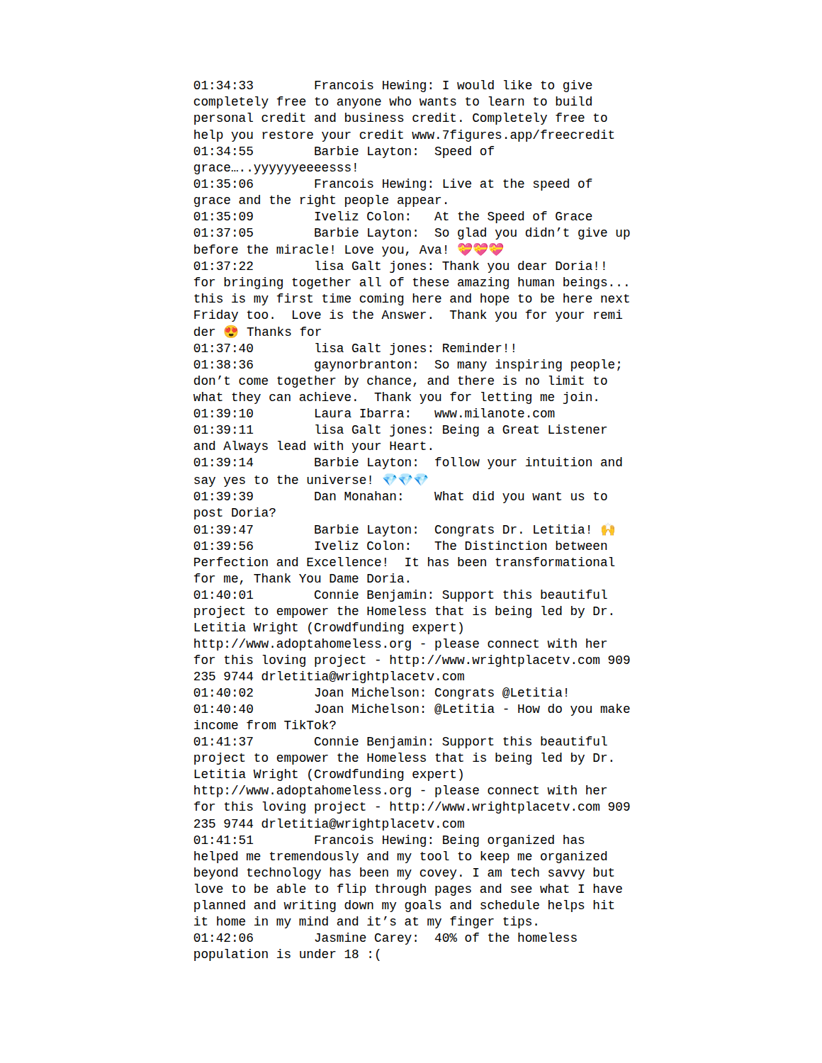01:34:33	Francois Hewing: I would like to give completely free to anyone who wants to learn to build personal credit and business credit. Completely free to help you restore your credit www.7figures.app/freecredit
01:34:55	Barbie Layton:	Speed of grace…..yyyyyyeeeesss!
01:35:06	Francois Hewing: Live at the speed of grace and the right people appear.
01:35:09	Iveliz Colon:	At the Speed of Grace
01:37:05	Barbie Layton:	So glad you didn’t give up before the miracle! Love you, Ava! 💝💝💝
01:37:22	lisa Galt jones: Thank you dear Doria!! for bringing together all of these amazing human beings... this is my first time coming here and hope to be here next Friday too.  Love is the Answer.  Thank you for your remi der 😍 Thanks for
01:37:40	lisa Galt jones: Reminder!!
01:38:36	gaynorbranton:	So many inspiring people; don’t come together by chance, and there is no limit to what they can achieve.  Thank you for letting me join.
01:39:10	Laura Ibarra:	www.milanote.com
01:39:11	lisa Galt jones: Being a Great Listener and Always lead with your Heart.
01:39:14	Barbie Layton:	follow your intuition and say yes to the universe! 💎💎💎
01:39:39	Dan Monahan:	What did you want us to post Doria?
01:39:47	Barbie Layton:	Congrats Dr. Letitia! 🙌
01:39:56	Iveliz Colon:	The Distinction between Perfection and Excellence!  It has been transformational for me, Thank You Dame Doria.
01:40:01	Connie Benjamin: Support this beautiful project to empower the Homeless that is being led by Dr. Letitia Wright (Crowdfunding expert) http://www.adoptahomeless.org - please connect with her for this loving project - http://www.wrightplacetv.com 909 235 9744 drletitia@wrightplacetv.com
01:40:02	Joan Michelson:	Congrats @Letitia!
01:40:40	Joan Michelson:	@Letitia - How do you make income from TikTok?
01:41:37	Connie Benjamin: Support this beautiful project to empower the Homeless that is being led by Dr. Letitia Wright (Crowdfunding expert) http://www.adoptahomeless.org - please connect with her for this loving project - http://www.wrightplacetv.com 909 235 9744 drletitia@wrightplacetv.com
01:41:51	Francois Hewing: Being organized has helped me tremendously and my tool to keep me organized beyond technology has been my covey. I am tech savvy but love to be able to flip through pages and see what I have planned and writing down my goals and schedule helps hit it home in my mind and it’s at my finger tips.
01:42:06	Jasmine Carey:	40% of the homeless population is under 18 :(